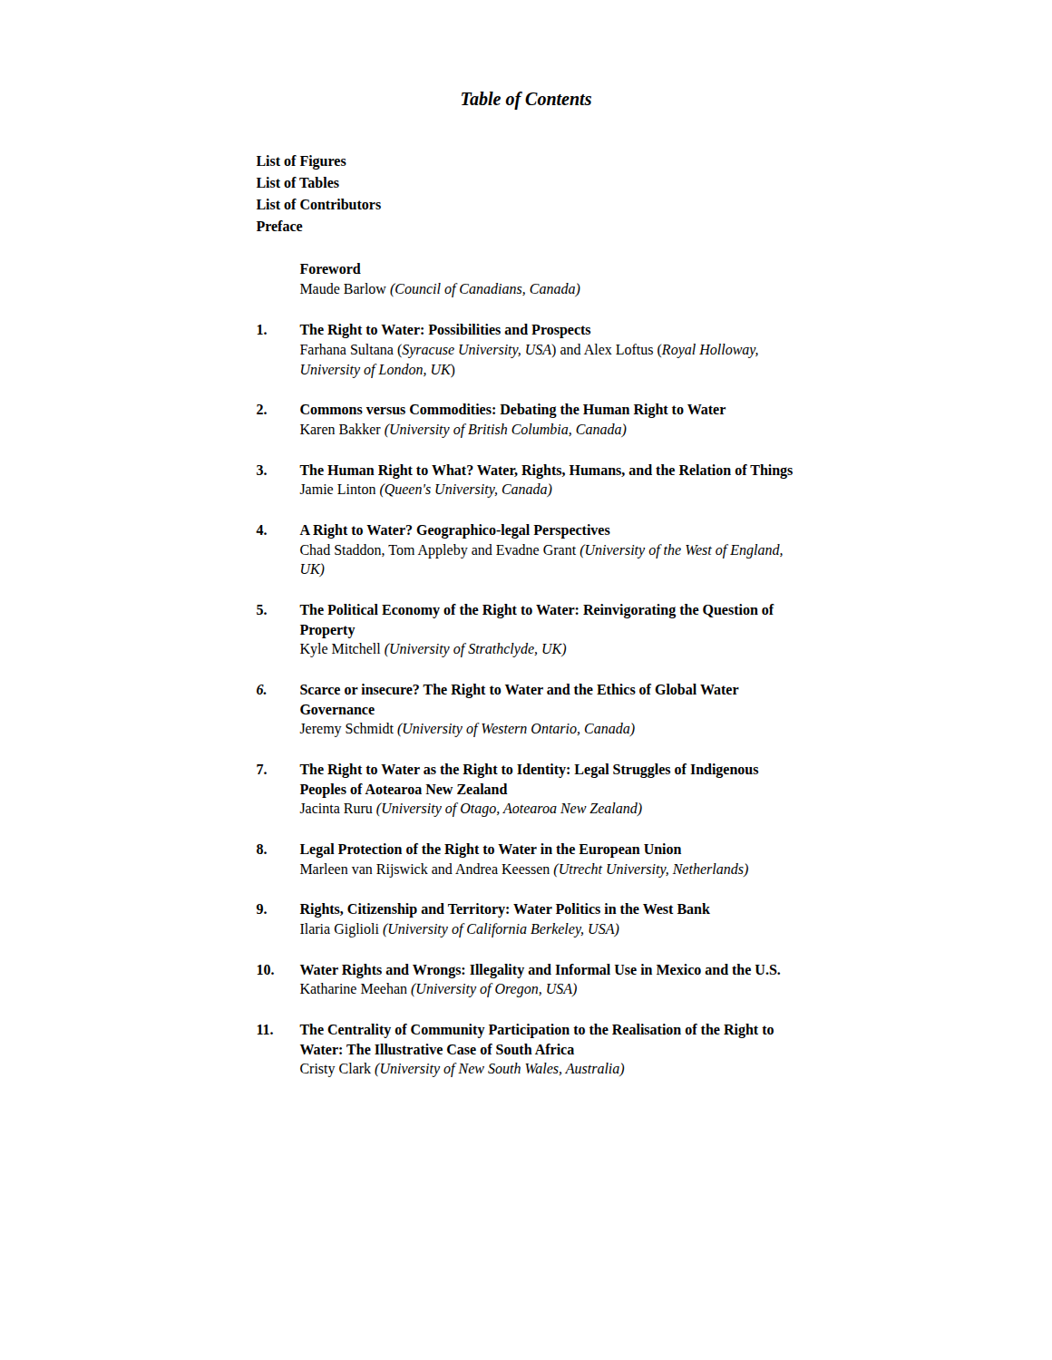Table of Contents
List of Figures
List of Tables
List of Contributors
Preface
Foreword
Maude Barlow (Council of Canadians, Canada)
The Right to Water: Possibilities and Prospects
Farhana Sultana (Syracuse University, USA) and Alex Loftus (Royal Holloway, University of London, UK)
Commons versus Commodities: Debating the Human Right to Water
Karen Bakker (University of British Columbia, Canada)
The Human Right to What? Water, Rights, Humans, and the Relation of Things
Jamie Linton (Queen's University, Canada)
A Right to Water? Geographico-legal Perspectives
Chad Staddon, Tom Appleby and Evadne Grant (University of the West of England, UK)
The Political Economy of the Right to Water: Reinvigorating the Question of Property
Kyle Mitchell (University of Strathclyde, UK)
Scarce or insecure? The Right to Water and the Ethics of Global Water Governance
Jeremy Schmidt (University of Western Ontario, Canada)
The Right to Water as the Right to Identity: Legal Struggles of Indigenous Peoples of Aotearoa New Zealand
Jacinta Ruru (University of Otago, Aotearoa New Zealand)
Legal Protection of the Right to Water in the European Union
Marleen van Rijswick and Andrea Keessen (Utrecht University, Netherlands)
Rights, Citizenship and Territory: Water Politics in the West Bank
Ilaria Giglioli (University of California Berkeley, USA)
Water Rights and Wrongs: Illegality and Informal Use in Mexico and the U.S.
Katharine Meehan (University of Oregon, USA)
The Centrality of Community Participation to the Realisation of the Right to Water: The Illustrative Case of South Africa
Cristy Clark (University of New South Wales, Australia)